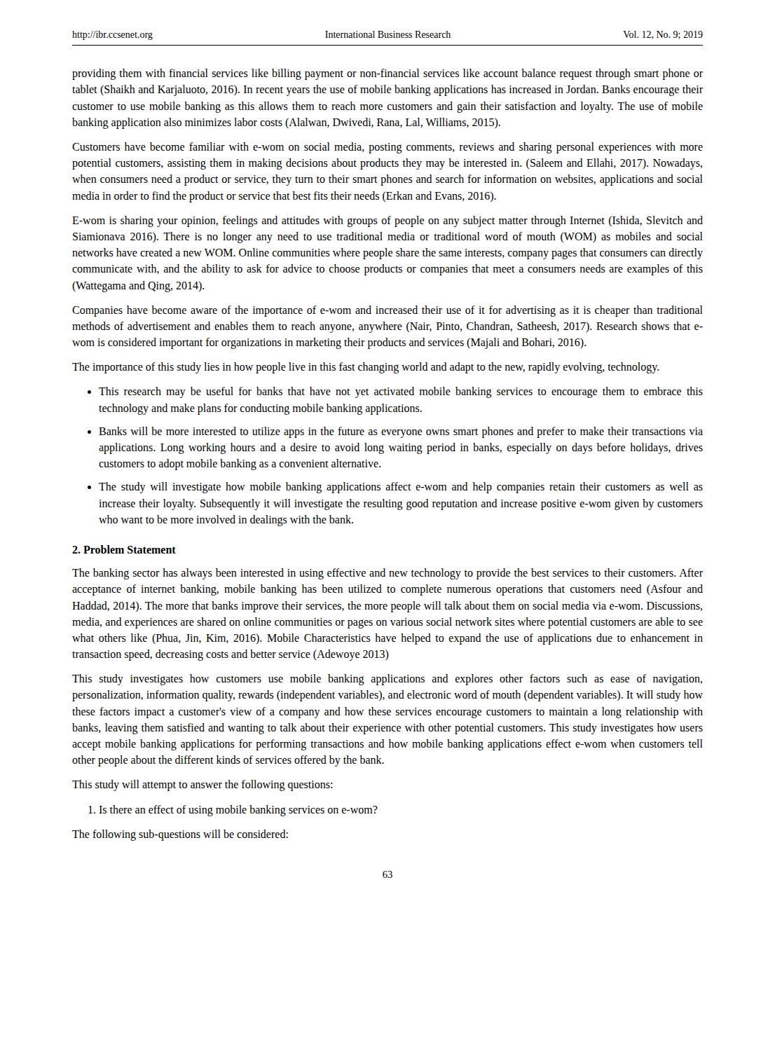http://ibr.ccsenet.org
International Business Research
Vol. 12, No. 9; 2019
providing them with financial services like billing payment or non-financial services like account balance request through smart phone or tablet (Shaikh and Karjaluoto, 2016). In recent years the use of mobile banking applications has increased in Jordan. Banks encourage their customer to use mobile banking as this allows them to reach more customers and gain their satisfaction and loyalty. The use of mobile banking application also minimizes labor costs (Alalwan, Dwivedi, Rana, Lal, Williams, 2015).
Customers have become familiar with e-wom on social media, posting comments, reviews and sharing personal experiences with more potential customers, assisting them in making decisions about products they may be interested in. (Saleem and Ellahi, 2017). Nowadays, when consumers need a product or service, they turn to their smart phones and search for information on websites, applications and social media in order to find the product or service that best fits their needs (Erkan and Evans, 2016).
E-wom is sharing your opinion, feelings and attitudes with groups of people on any subject matter through Internet (Ishida, Slevitch and Siamionava 2016). There is no longer any need to use traditional media or traditional word of mouth (WOM) as mobiles and social networks have created a new WOM. Online communities where people share the same interests, company pages that consumers can directly communicate with, and the ability to ask for advice to choose products or companies that meet a consumers needs are examples of this (Wattegama and Qing, 2014).
Companies have become aware of the importance of e-wom and increased their use of it for advertising as it is cheaper than traditional methods of advertisement and enables them to reach anyone, anywhere (Nair, Pinto, Chandran, Satheesh, 2017). Research shows that e-wom is considered important for organizations in marketing their products and services (Majali and Bohari, 2016).
The importance of this study lies in how people live in this fast changing world and adapt to the new, rapidly evolving, technology.
This research may be useful for banks that have not yet activated mobile banking services to encourage them to embrace this technology and make plans for conducting mobile banking applications.
Banks will be more interested to utilize apps in the future as everyone owns smart phones and prefer to make their transactions via applications. Long working hours and a desire to avoid long waiting period in banks, especially on days before holidays, drives customers to adopt mobile banking as a convenient alternative.
The study will investigate how mobile banking applications affect e-wom and help companies retain their customers as well as increase their loyalty. Subsequently it will investigate the resulting good reputation and increase positive e-wom given by customers who want to be more involved in dealings with the bank.
2. Problem Statement
The banking sector has always been interested in using effective and new technology to provide the best services to their customers. After acceptance of internet banking, mobile banking has been utilized to complete numerous operations that customers need (Asfour and Haddad, 2014). The more that banks improve their services, the more people will talk about them on social media via e-wom. Discussions, media, and experiences are shared on online communities or pages on various social network sites where potential customers are able to see what others like (Phua, Jin, Kim, 2016). Mobile Characteristics have helped to expand the use of applications due to enhancement in transaction speed, decreasing costs and better service (Adewoye 2013)
This study investigates how customers use mobile banking applications and explores other factors such as ease of navigation, personalization, information quality, rewards (independent variables), and electronic word of mouth (dependent variables). It will study how these factors impact a customer's view of a company and how these services encourage customers to maintain a long relationship with banks, leaving them satisfied and wanting to talk about their experience with other potential customers. This study investigates how users accept mobile banking applications for performing transactions and how mobile banking applications effect e-wom when customers tell other people about the different kinds of services offered by the bank.
This study will attempt to answer the following questions:
Is there an effect of using mobile banking services on e-wom?
The following sub-questions will be considered:
63